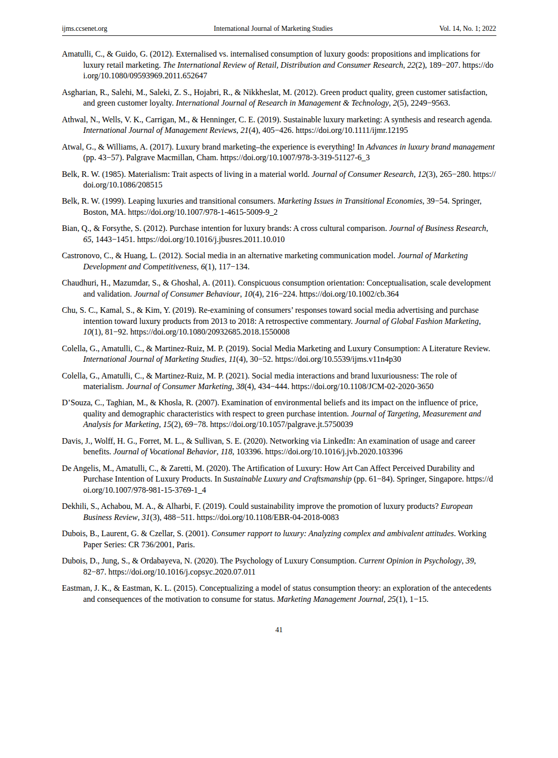ijms.ccsenet.org International Journal of Marketing Studies Vol. 14, No. 1; 2022
Amatulli, C., & Guido, G. (2012). Externalised vs. internalised consumption of luxury goods: propositions and implications for luxury retail marketing. The International Review of Retail, Distribution and Consumer Research, 22(2), 189−207. https://doi.org/10.1080/09593969.2011.652647
Asgharian, R., Salehi, M., Saleki, Z. S., Hojabri, R., & Nikkheslat, M. (2012). Green product quality, green customer satisfaction, and green customer loyalty. International Journal of Research in Management & Technology, 2(5), 2249−9563.
Athwal, N., Wells, V. K., Carrigan, M., & Henninger, C. E. (2019). Sustainable luxury marketing: A synthesis and research agenda. International Journal of Management Reviews, 21(4), 405−426. https://doi.org/10.1111/ijmr.12195
Atwal, G., & Williams, A. (2017). Luxury brand marketing–the experience is everything! In Advances in luxury brand management (pp. 43−57). Palgrave Macmillan, Cham. https://doi.org/10.1007/978-3-319-51127-6_3
Belk, R. W. (1985). Materialism: Trait aspects of living in a material world. Journal of Consumer Research, 12(3), 265−280. https://doi.org/10.1086/208515
Belk, R. W. (1999). Leaping luxuries and transitional consumers. Marketing Issues in Transitional Economies, 39−54. Springer, Boston, MA. https://doi.org/10.1007/978-1-4615-5009-9_2
Bian, Q., & Forsythe, S. (2012). Purchase intention for luxury brands: A cross cultural comparison. Journal of Business Research, 65, 1443−1451. https://doi.org/10.1016/j.jbusres.2011.10.010
Castronovo, C., & Huang, L. (2012). Social media in an alternative marketing communication model. Journal of Marketing Development and Competitiveness, 6(1), 117−134.
Chaudhuri, H., Mazumdar, S., & Ghoshal, A. (2011). Conspicuous consumption orientation: Conceptualisation, scale development and validation. Journal of Consumer Behaviour, 10(4), 216−224. https://doi.org/10.1002/cb.364
Chu, S. C., Kamal, S., & Kim, Y. (2019). Re-examining of consumers’ responses toward social media advertising and purchase intention toward luxury products from 2013 to 2018: A retrospective commentary. Journal of Global Fashion Marketing, 10(1), 81−92. https://doi.org/10.1080/20932685.2018.1550008
Colella, G., Amatulli, C., & Martinez-Ruiz, M. P. (2019). Social Media Marketing and Luxury Consumption: A Literature Review. International Journal of Marketing Studies, 11(4), 30−52. https://doi.org/10.5539/ijms.v11n4p30
Colella, G., Amatulli, C., & Martinez-Ruiz, M. P. (2021). Social media interactions and brand luxuriousness: The role of materialism. Journal of Consumer Marketing, 38(4), 434−444. https://doi.org/10.1108/JCM-02-2020-3650
D’Souza, C., Taghian, M., & Khosla, R. (2007). Examination of environmental beliefs and its impact on the influence of price, quality and demographic characteristics with respect to green purchase intention. Journal of Targeting, Measurement and Analysis for Marketing, 15(2), 69−78. https://doi.org/10.1057/palgrave.jt.5750039
Davis, J., Wolff, H. G., Forret, M. L., & Sullivan, S. E. (2020). Networking via LinkedIn: An examination of usage and career benefits. Journal of Vocational Behavior, 118, 103396. https://doi.org/10.1016/j.jvb.2020.103396
De Angelis, M., Amatulli, C., & Zaretti, M. (2020). The Artification of Luxury: How Art Can Affect Perceived Durability and Purchase Intention of Luxury Products. In Sustainable Luxury and Craftsmanship (pp. 61−84). Springer, Singapore. https://doi.org/10.1007/978-981-15-3769-1_4
Dekhili, S., Achabou, M. A., & Alharbi, F. (2019). Could sustainability improve the promotion of luxury products? European Business Review, 31(3), 488−511. https://doi.org/10.1108/EBR-04-2018-0083
Dubois, B., Laurent, G. & Czellar, S. (2001). Consumer rapport to luxury: Analyzing complex and ambivalent attitudes. Working Paper Series: CR 736/2001, Paris.
Dubois, D., Jung, S., & Ordabayeva, N. (2020). The Psychology of Luxury Consumption. Current Opinion in Psychology, 39, 82−87. https://doi.org/10.1016/j.copsyc.2020.07.011
Eastman, J. K., & Eastman, K. L. (2015). Conceptualizing a model of status consumption theory: an exploration of the antecedents and consequences of the motivation to consume for status. Marketing Management Journal, 25(1), 1−15.
41